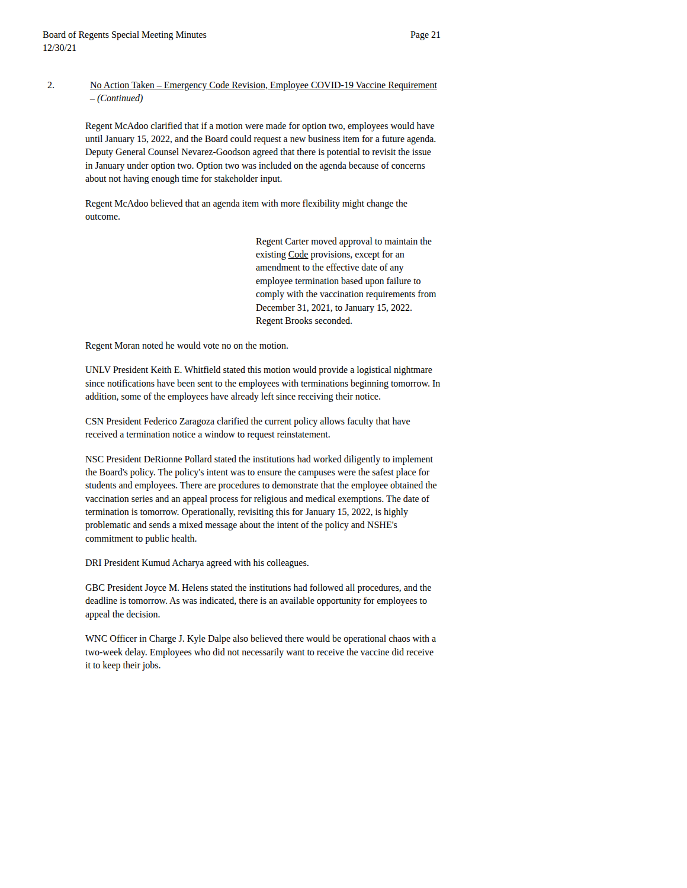Board of Regents Special Meeting Minutes
12/30/21
Page 21
2.
No Action Taken – Emergency Code Revision, Employee COVID-19 Vaccine Requirement – (Continued)
Regent McAdoo clarified that if a motion were made for option two, employees would have until January 15, 2022, and the Board could request a new business item for a future agenda. Deputy General Counsel Nevarez-Goodson agreed that there is potential to revisit the issue in January under option two. Option two was included on the agenda because of concerns about not having enough time for stakeholder input.
Regent McAdoo believed that an agenda item with more flexibility might change the outcome.
Regent Carter moved approval to maintain the existing Code provisions, except for an amendment to the effective date of any employee termination based upon failure to comply with the vaccination requirements from December 31, 2021, to January 15, 2022. Regent Brooks seconded.
Regent Moran noted he would vote no on the motion.
UNLV President Keith E. Whitfield stated this motion would provide a logistical nightmare since notifications have been sent to the employees with terminations beginning tomorrow. In addition, some of the employees have already left since receiving their notice.
CSN President Federico Zaragoza clarified the current policy allows faculty that have received a termination notice a window to request reinstatement.
NSC President DeRionne Pollard stated the institutions had worked diligently to implement the Board's policy. The policy's intent was to ensure the campuses were the safest place for students and employees. There are procedures to demonstrate that the employee obtained the vaccination series and an appeal process for religious and medical exemptions. The date of termination is tomorrow. Operationally, revisiting this for January 15, 2022, is highly problematic and sends a mixed message about the intent of the policy and NSHE's commitment to public health.
DRI President Kumud Acharya agreed with his colleagues.
GBC President Joyce M. Helens stated the institutions had followed all procedures, and the deadline is tomorrow. As was indicated, there is an available opportunity for employees to appeal the decision.
WNC Officer in Charge J. Kyle Dalpe also believed there would be operational chaos with a two-week delay. Employees who did not necessarily want to receive the vaccine did receive it to keep their jobs.